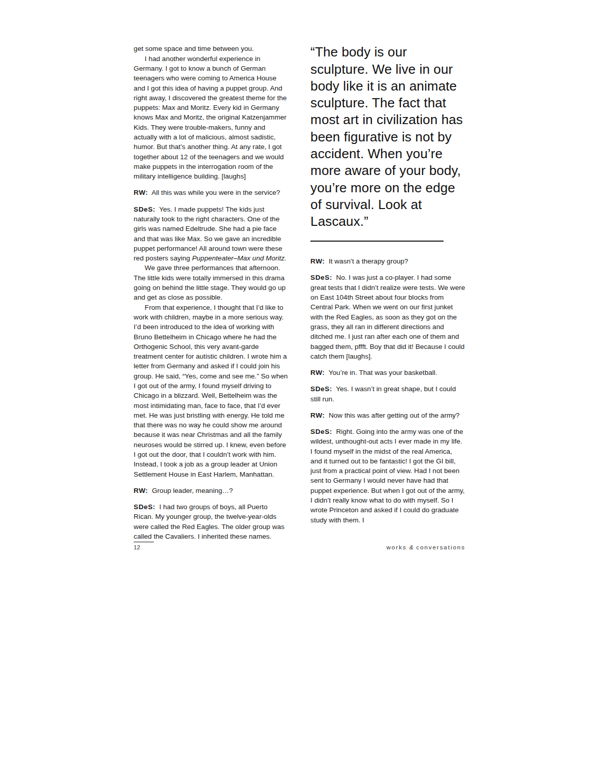get some space and time between you.
I had another wonderful experience in Germany. I got to know a bunch of German teenagers who were coming to America House and I got this idea of having a puppet group. And right away, I discovered the greatest theme for the puppets: Max and Moritz. Every kid in Germany knows Max and Moritz, the original Katzenjammer Kids. They were trouble-makers, funny and actually with a lot of malicious, almost sadistic, humor. But that’s another thing. At any rate, I got together about 12 of the teenagers and we would make puppets in the interrogation room of the military intelligence building. [laughs]
RW: All this was while you were in the service?
SDeS: Yes. I made puppets! The kids just naturally took to the right characters. One of the girls was named Edeltrude. She had a pie face and that was like Max. So we gave an incredible puppet performance! All around town were these red posters saying Puppenteater–Max und Moritz.
We gave three performances that afternoon. The little kids were totally immersed in this drama going on behind the little stage. They would go up and get as close as possible.
From that experience, I thought that I’d like to work with children, maybe in a more serious way. I’d been introduced to the idea of working with Bruno Bettelheim in Chicago where he had the Orthogenic School, this very avant-garde treatment center for autistic children. I wrote him a letter from Germany and asked if I could join his group. He said, “Yes, come and see me.” So when I got out of the army, I found myself driving to Chicago in a blizzard. Well, Bettelheim was the most intimidating man, face to face, that I’d ever met. He was just bristling with energy. He told me that there was no way he could show me around because it was near Christmas and all the family neuroses would be stirred up. I knew, even before I got out the door, that I couldn’t work with him. Instead, I took a job as a group leader at Union Settlement House in East Harlem, Manhattan.
RW: Group leader, meaning…?
SDeS: I had two groups of boys, all Puerto Rican. My younger group, the twelve-year-olds were called the Red Eagles. The older group was called the Cavaliers. I inherited these names.
“The body is our sculpture. We live in our body like it is an animate sculpture. The fact that most art in civilization has been figurative is not by accident. When you’re more aware of your body, you’re more on the edge of survival. Look at Lascaux.”
RW: It wasn’t a therapy group?
SDeS: No. I was just a co-player. I had some great tests that I didn’t realize were tests. We were on East 104th Street about four blocks from Central Park. When we went on our first junket with the Red Eagles, as soon as they got on the grass, they all ran in different directions and ditched me. I just ran after each one of them and bagged them, pffft. Boy that did it! Because I could catch them [laughs].
RW: You’re in. That was your basketball.
SDeS: Yes. I wasn’t in great shape, but I could still run.
RW: Now this was after getting out of the army?
SDeS: Right. Going into the army was one of the wildest, unthought-out acts I ever made in my life. I found myself in the midst of the real America, and it turned out to be fantastic! I got the GI bill, just from a practical point of view. Had I not been sent to Germany I would never have had that puppet experience. But when I got out of the army, I didn’t really know what to do with myself. So I wrote Princeton and asked if I could do graduate study with them. I
12
works & conversations